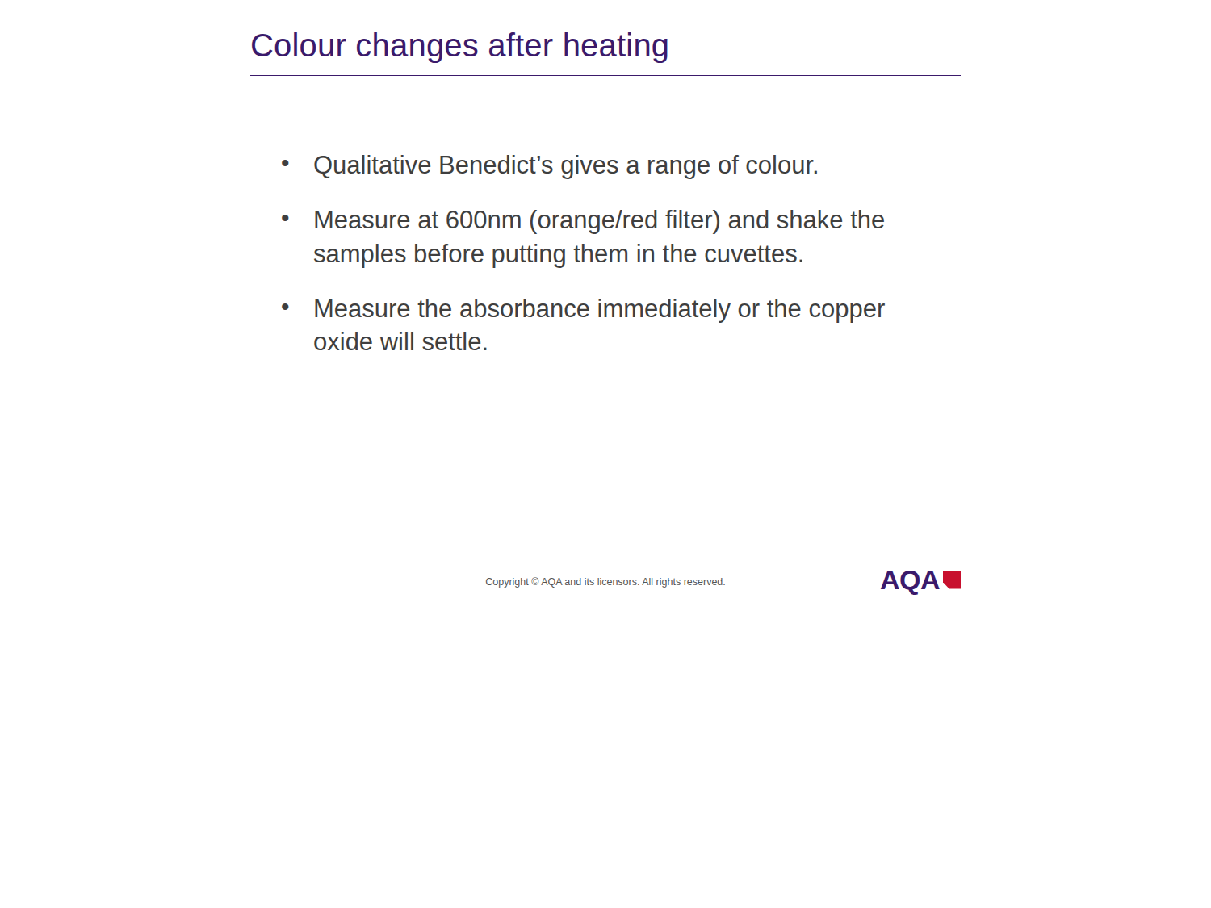Colour changes after heating
Qualitative Benedict’s gives a range of colour.
Measure at 600nm (orange/red filter) and shake the samples before putting them in the cuvettes.
Measure the absorbance immediately or the copper oxide will settle.
Copyright © AQA and its licensors. All rights reserved.
AQA